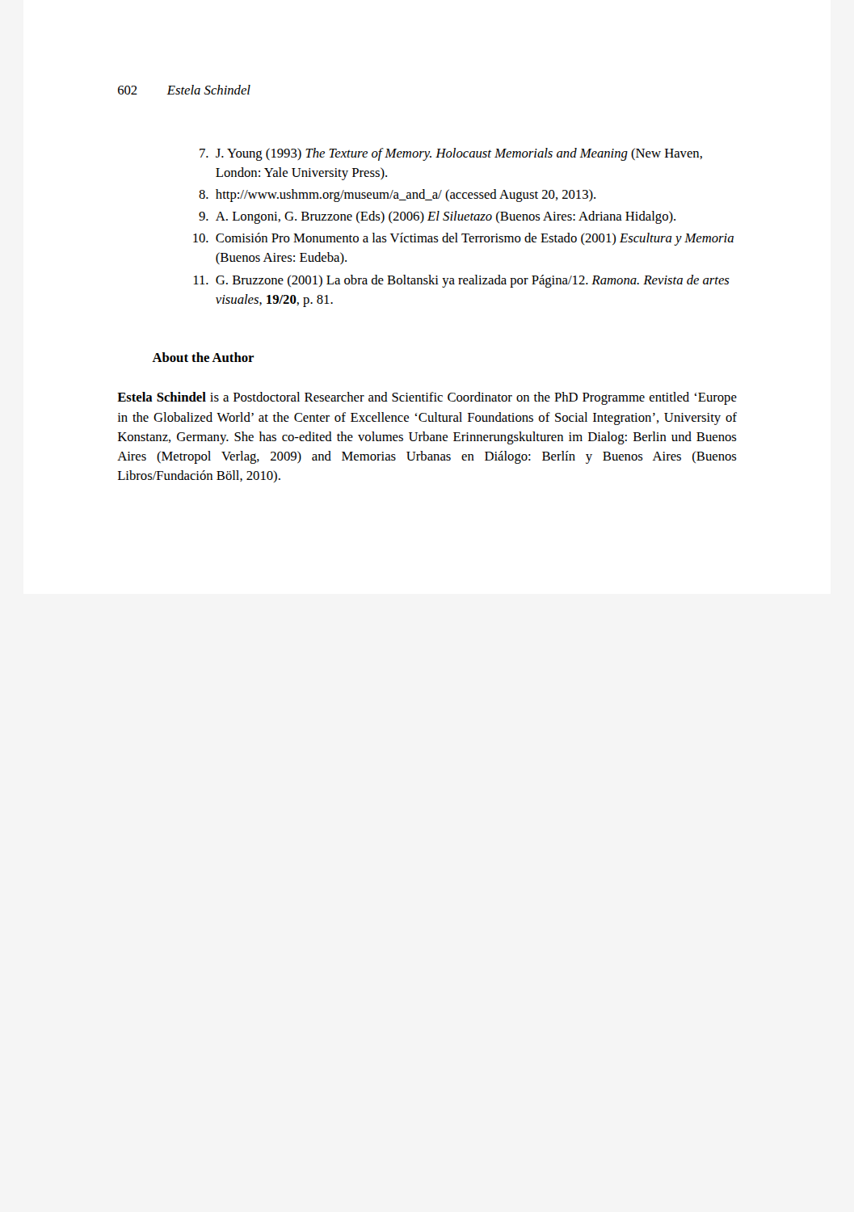602 Estela Schindel
7 J. Young (1993) The Texture of Memory. Holocaust Memorials and Meaning (New Haven, London: Yale University Press).
8http://www.ushmm.org/museum/a_and_a/ (accessed August 20, 2013).
9 A. Longoni, G. Bruzzone (Eds) (2006) El Siluetazo (Buenos Aires: Adriana Hidalgo).
10 Comisión Pro Monumento a las Víctimas del Terrorismo de Estado (2001) Escultura y Memoria (Buenos Aires: Eudeba).
11 G. Bruzzone (2001) La obra de Boltanski ya realizada por Página/12. Ramona. Revista de artes visuales, 19/20, p. 81.
About the Author
Estela Schindel is a Postdoctoral Researcher and Scientific Coordinator on the PhD Programme entitled ‘Europe in the Globalized World’ at the Center of Excellence ‘Cultural Foundations of Social Integration’, University of Konstanz, Germany. She has co-edited the volumes Urbane Erinnerungskulturen im Dialog: Berlin und Buenos Aires (Metropol Verlag, 2009) and Memorias Urbanas en Diálogo: Berlín y Buenos Aires (Buenos Libros/Fundación Böll, 2010).